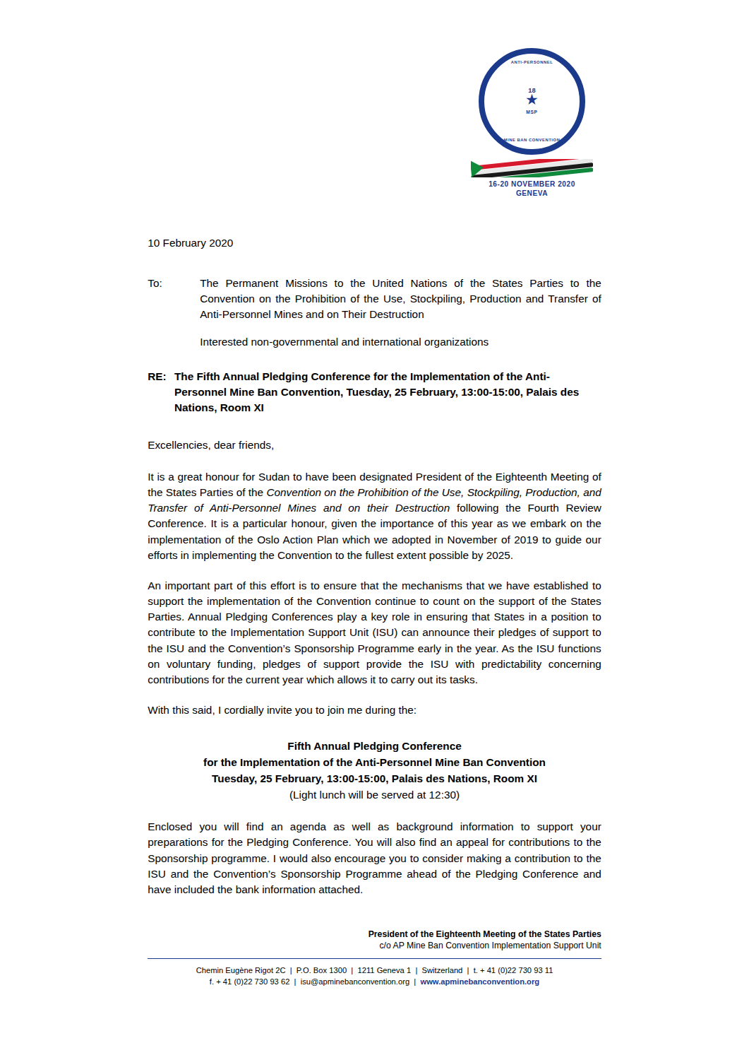ANTI-PERSONNEL
18
★
MSP
MINE BAN CONVENTION
16-20 NOVEMBER 2020
GENEVA
10 February 2020
| To: | The Permanent Missions to the United Nations of the States Parties to the Convention on the Prohibition of the Use, Stockpiling, Production and Transfer of Anti-Personnel Mines and on Their Destruction Interested non-governmental and international organizations |
RE:
The Fifth Annual Pledging Conference for the Implementation of the Anti-Personnel Mine Ban Convention, Tuesday, 25 February, 13:00-15:00, Palais des Nations, Room XI
Excellencies, dear friends,
It is a great honour for Sudan to have been designated President of the Eighteenth Meeting of the States Parties of the Convention on the Prohibition of the Use, Stockpiling, Production, and Transfer of Anti-Personnel Mines and on their Destruction following the Fourth Review Conference. It is a particular honour, given the importance of this year as we embark on the implementation of the Oslo Action Plan which we adopted in November of 2019 to guide our efforts in implementing the Convention to the fullest extent possible by 2025.
An important part of this effort is to ensure that the mechanisms that we have established to support the implementation of the Convention continue to count on the support of the States Parties. Annual Pledging Conferences play a key role in ensuring that States in a position to contribute to the Implementation Support Unit (ISU) can announce their pledges of support to the ISU and the Convention’s Sponsorship Programme early in the year. As the ISU functions on voluntary funding, pledges of support provide the ISU with predictability concerning contributions for the current year which allows it to carry out its tasks.
With this said, I cordially invite you to join me during the:
Fifth Annual Pledging Conference
for the Implementation of the Anti-Personnel Mine Ban Convention
Tuesday, 25 February, 13:00-15:00, Palais des Nations, Room XI
(Light lunch will be served at 12:30)
Enclosed you will find an agenda as well as background information to support your preparations for the Pledging Conference. You will also find an appeal for contributions to the Sponsorship programme. I would also encourage you to consider making a contribution to the ISU and the Convention’s Sponsorship Programme ahead of the Pledging Conference and have included the bank information attached.
President of the Eighteenth Meeting of the States Parties
c/o AP Mine Ban Convention Implementation Support Unit
Chemin Eugène Rigot 2C | P.O. Box 1300 | 1211 Geneva 1 | Switzerland | t. + 41 (0)22 730 93 11
f. + 41 (0)22 730 93 62 | isu@apminebanconvention.org | www.apminebanconvention.org